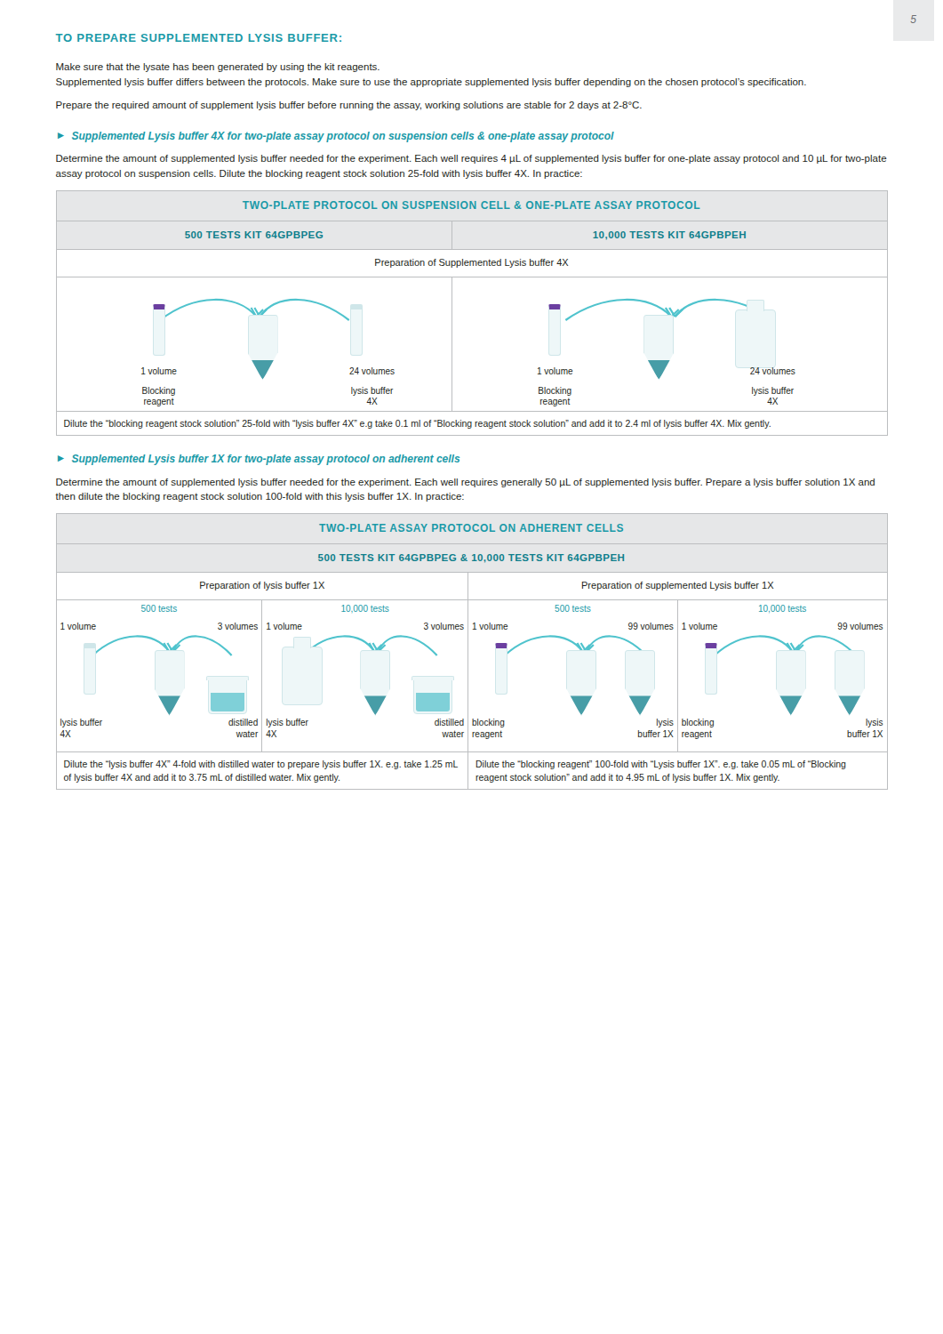5
To prepare supplemented lysis buffer:
Make sure that the lysate has been generated by using the kit reagents.
Supplemented lysis buffer differs between the protocols. Make sure to use the appropriate supplemented lysis buffer depending on the chosen protocol’s specification.
Prepare the required amount of supplement lysis buffer before running the assay, working solutions are stable for 2 days at 2-8°C.
►Supplemented Lysis buffer 4X for two-plate assay protocol on suspension cells & one-plate assay protocol
Determine the amount of supplemented lysis buffer needed for the experiment. Each well requires 4 µL of supplemented lysis buffer for one-plate assay protocol and 10 µL for two-plate assay protocol on suspension cells. Dilute the blocking reagent stock solution 25-fold with lysis buffer 4X. In practice:
| TWO-PLATE PROTOCOL ON SUSPENSION CELL & ONE-PLATE ASSAY PROTOCOL |
| --- |
| 500 TESTS KIT 64GPBPEG | 10,000 TESTS KIT 64GPBPEH |
| Preparation of Supplemented Lysis buffer 4X |
| 1 volume Blocking reagent 24 volumes lysis buffer 4X | 1 volume Blocking reagent 24 volumes lysis buffer 4X |
| Dilute the “blocking reagent stock solution” 25-fold with “lysis buffer 4X” e.g take 0.1 ml of “Blocking reagent stock solution” and add it to 2.4 ml of lysis buffer 4X. Mix gently. |
►Supplemented Lysis buffer 1X for two-plate assay protocol on adherent cells
Determine the amount of supplemented lysis buffer needed for the experiment. Each well requires generally 50 µL of supplemented lysis buffer. Prepare a lysis buffer solution 1X and then dilute the blocking reagent stock solution 100-fold with this lysis buffer 1X. In practice:
| TWO-PLATE ASSAY PROTOCOL ON ADHERENT CELLS |
| --- |
| 500 TESTS KIT 64GPBPEG & 10,000 TESTS KIT 64GPBPEH |
| Preparation of lysis buffer 1X | Preparation of supplemented Lysis buffer 1X |
| 500 tests 1 volume 3 volumes lysis buffer 4X distilled water | 10,000 tests 1 volume 3 volumes lysis buffer 4X distilled water | 500 tests 1 volume 99 volumes blocking reagent lysis buffer 1X | 10,000 tests 1 volume 99 volumes blocking reagent lysis buffer 1X |
| Dilute the “lysis buffer 4X” 4-fold with distilled water to prepare lysis buffer 1X. e.g. take 1.25 mL of lysis buffer 4X and add it to 3.75 mL of distilled water. Mix gently. | Dilute the “blocking reagent” 100-fold with “Lysis buffer 1X”. e.g. take 0.05 mL of “Blocking reagent stock solution” and add it to 4.95 mL of lysis buffer 1X. Mix gently. |